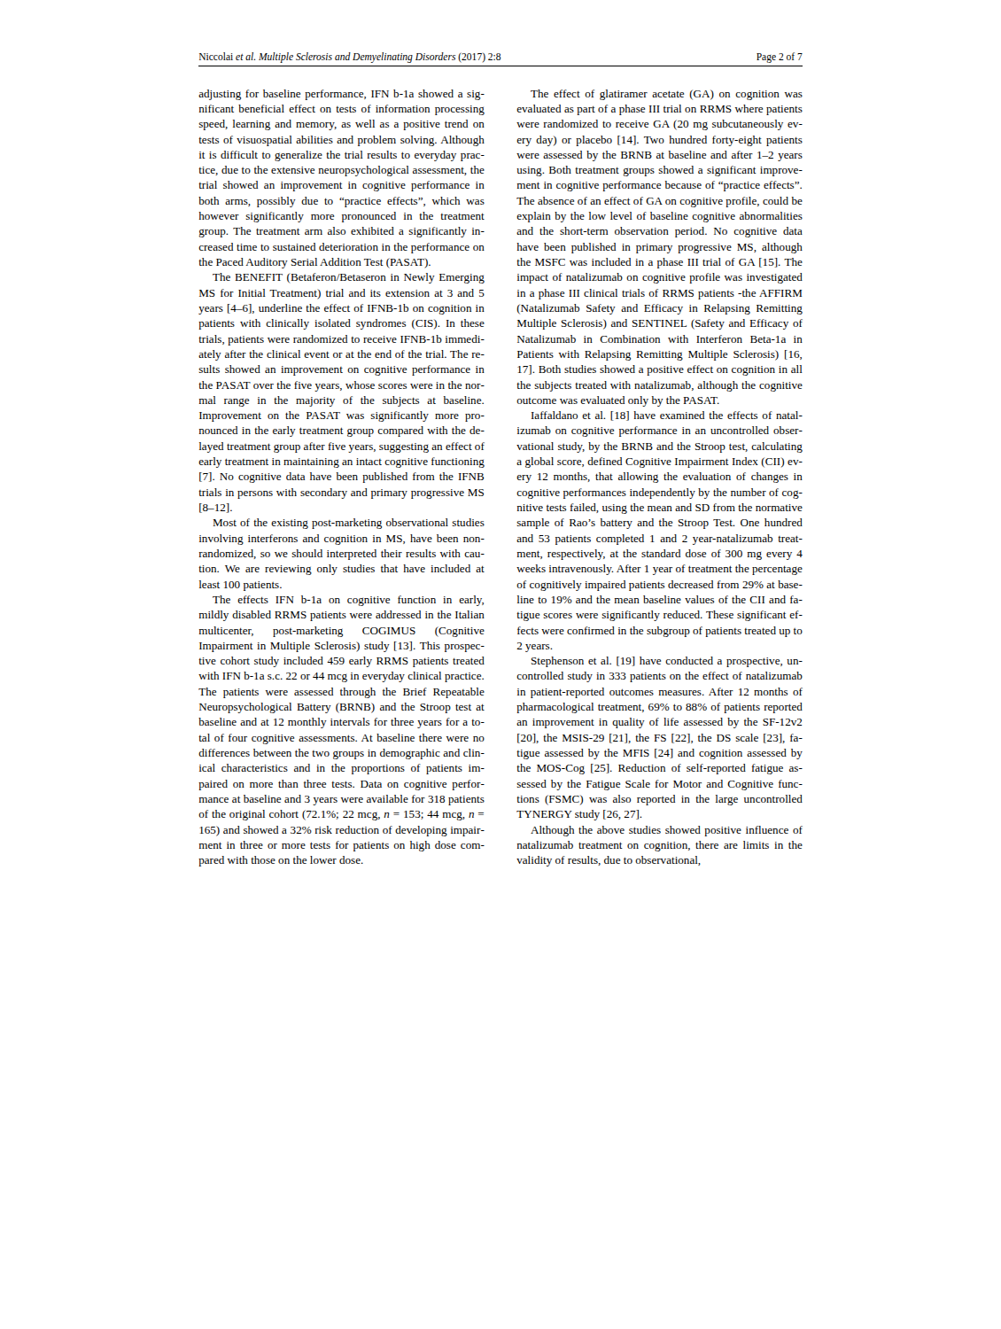Niccolai et al. Multiple Sclerosis and Demyelinating Disorders (2017) 2:8 Page 2 of 7
adjusting for baseline performance, IFN b-1a showed a significant beneficial effect on tests of information processing speed, learning and memory, as well as a positive trend on tests of visuospatial abilities and problem solving. Although it is difficult to generalize the trial results to everyday practice, due to the extensive neuropsychological assessment, the trial showed an improvement in cognitive performance in both arms, possibly due to “practice effects”, which was however significantly more pronounced in the treatment group. The treatment arm also exhibited a significantly increased time to sustained deterioration in the performance on the Paced Auditory Serial Addition Test (PASAT).
The BENEFIT (Betaferon/Betaseron in Newly Emerging MS for Initial Treatment) trial and its extension at 3 and 5 years [4–6], underline the effect of IFNB-1b on cognition in patients with clinically isolated syndromes (CIS). In these trials, patients were randomized to receive IFNB-1b immediately after the clinical event or at the end of the trial. The results showed an improvement on cognitive performance in the PASAT over the five years, whose scores were in the normal range in the majority of the subjects at baseline. Improvement on the PASAT was significantly more pronounced in the early treatment group compared with the delayed treatment group after five years, suggesting an effect of early treatment in maintaining an intact cognitive functioning [7]. No cognitive data have been published from the IFNB trials in persons with secondary and primary progressive MS [8–12].
Most of the existing post-marketing observational studies involving interferons and cognition in MS, have been non-randomized, so we should interpreted their results with caution. We are reviewing only studies that have included at least 100 patients.
The effects IFN b-1a on cognitive function in early, mildly disabled RRMS patients were addressed in the Italian multicenter, post-marketing COGIMUS (Cognitive Impairment in Multiple Sclerosis) study [13]. This prospective cohort study included 459 early RRMS patients treated with IFN b-1a s.c. 22 or 44 mcg in everyday clinical practice. The patients were assessed through the Brief Repeatable Neuropsychological Battery (BRNB) and the Stroop test at baseline and at 12 monthly intervals for three years for a total of four cognitive assessments. At baseline there were no differences between the two groups in demographic and clinical characteristics and in the proportions of patients impaired on more than three tests. Data on cognitive performance at baseline and 3 years were available for 318 patients of the original cohort (72.1%; 22 mcg, n = 153; 44 mcg, n = 165) and showed a 32% risk reduction of developing impairment in three or more tests for patients on high dose compared with those on the lower dose.
The effect of glatiramer acetate (GA) on cognition was evaluated as part of a phase III trial on RRMS where patients were randomized to receive GA (20 mg subcutaneously every day) or placebo [14]. Two hundred forty-eight patients were assessed by the BRNB at baseline and after 1–2 years using. Both treatment groups showed a significant improvement in cognitive performance because of “practice effects”. The absence of an effect of GA on cognitive profile, could be explain by the low level of baseline cognitive abnormalities and the short-term observation period. No cognitive data have been published in primary progressive MS, although the MSFC was included in a phase III trial of GA [15]. The impact of natalizumab on cognitive profile was investigated in a phase III clinical trials of RRMS patients -the AFFIRM (Natalizumab Safety and Efficacy in Relapsing Remitting Multiple Sclerosis) and SENTINEL (Safety and Efficacy of Natalizumab in Combination with Interferon Beta-1a in Patients with Relapsing Remitting Multiple Sclerosis) [16, 17]. Both studies showed a positive effect on cognition in all the subjects treated with natalizumab, although the cognitive outcome was evaluated only by the PASAT.
Iaffaldano et al. [18] have examined the effects of natalizumab on cognitive performance in an uncontrolled observational study, by the BRNB and the Stroop test, calculating a global score, defined Cognitive Impairment Index (CII) every 12 months, that allowing the evaluation of changes in cognitive performances independently by the number of cognitive tests failed, using the mean and SD from the normative sample of Rao’s battery and the Stroop Test. One hundred and 53 patients completed 1 and 2 year-natalizumab treatment, respectively, at the standard dose of 300 mg every 4 weeks intravenously. After 1 year of treatment the percentage of cognitively impaired patients decreased from 29% at baseline to 19% and the mean baseline values of the CII and fatigue scores were significantly reduced. These significant effects were confirmed in the subgroup of patients treated up to 2 years.
Stephenson et al. [19] have conducted a prospective, uncontrolled study in 333 patients on the effect of natalizumab in patient-reported outcomes measures. After 12 months of pharmacological treatment, 69% to 88% of patients reported an improvement in quality of life assessed by the SF-12v2 [20], the MSIS-29 [21], the FS [22], the DS scale [23], fatigue assessed by the MFIS [24] and cognition assessed by the MOS-Cog [25]. Reduction of self-reported fatigue assessed by the Fatigue Scale for Motor and Cognitive functions (FSMC) was also reported in the large uncontrolled TYNERGY study [26, 27].
Although the above studies showed positive influence of natalizumab treatment on cognition, there are limits in the validity of results, due to observational,